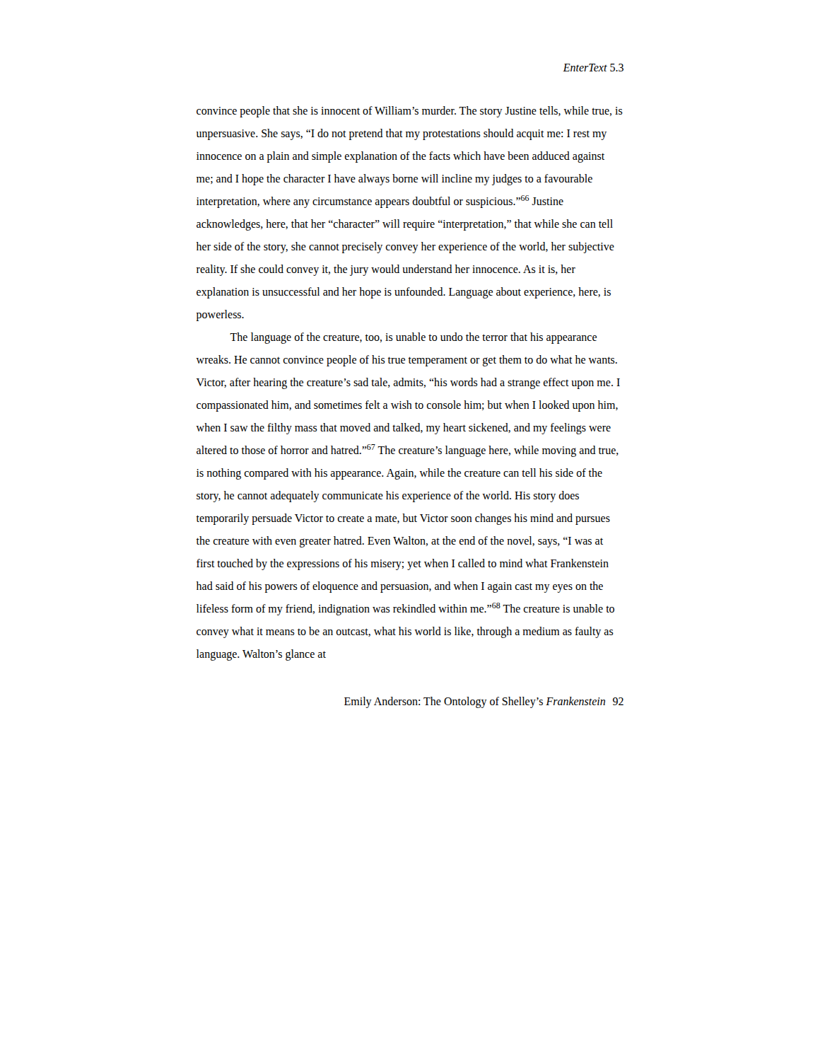EnterText 5.3
convince people that she is innocent of William’s murder. The story Justine tells, while true, is unpersuasive. She says, “I do not pretend that my protestations should acquit me: I rest my innocence on a plain and simple explanation of the facts which have been adduced against me; and I hope the character I have always borne will incline my judges to a favourable interpretation, where any circumstance appears doubtful or suspicious.”66 Justine acknowledges, here, that her “character” will require “interpretation,” that while she can tell her side of the story, she cannot precisely convey her experience of the world, her subjective reality. If she could convey it, the jury would understand her innocence. As it is, her explanation is unsuccessful and her hope is unfounded. Language about experience, here, is powerless.
The language of the creature, too, is unable to undo the terror that his appearance wreaks. He cannot convince people of his true temperament or get them to do what he wants. Victor, after hearing the creature’s sad tale, admits, “his words had a strange effect upon me. I compassionated him, and sometimes felt a wish to console him; but when I looked upon him, when I saw the filthy mass that moved and talked, my heart sickened, and my feelings were altered to those of horror and hatred.”67 The creature’s language here, while moving and true, is nothing compared with his appearance. Again, while the creature can tell his side of the story, he cannot adequately communicate his experience of the world. His story does temporarily persuade Victor to create a mate, but Victor soon changes his mind and pursues the creature with even greater hatred. Even Walton, at the end of the novel, says, “I was at first touched by the expressions of his misery; yet when I called to mind what Frankenstein had said of his powers of eloquence and persuasion, and when I again cast my eyes on the lifeless form of my friend, indignation was rekindled within me.”68 The creature is unable to convey what it means to be an outcast, what his world is like, through a medium as faulty as language. Walton’s glance at
Emily Anderson: The Ontology of Shelley’s Frankenstein 92